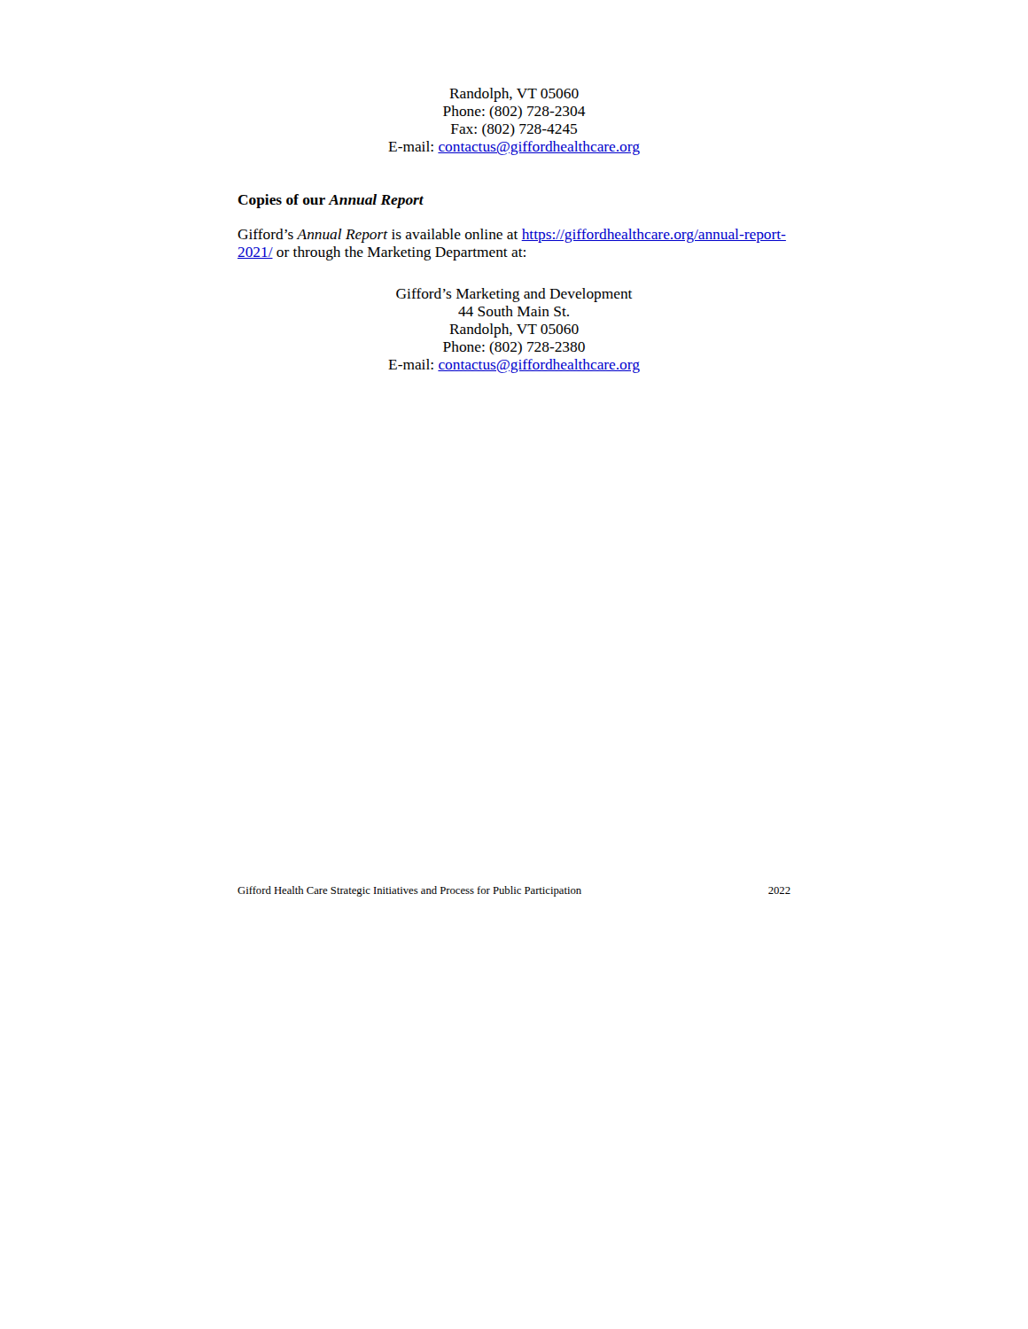Randolph, VT 05060
Phone: (802) 728-2304
Fax: (802) 728-4245
E-mail: contactus@giffordhealthcare.org
Copies of our Annual Report
Gifford’s Annual Report is available online at https://giffordhealthcare.org/annual-report-2021/ or through the Marketing Department at:
Gifford’s Marketing and Development
44 South Main St.
Randolph, VT 05060
Phone: (802) 728-2380
E-mail: contactus@giffordhealthcare.org
Gifford Health Care Strategic Initiatives and Process for Public Participation 2022